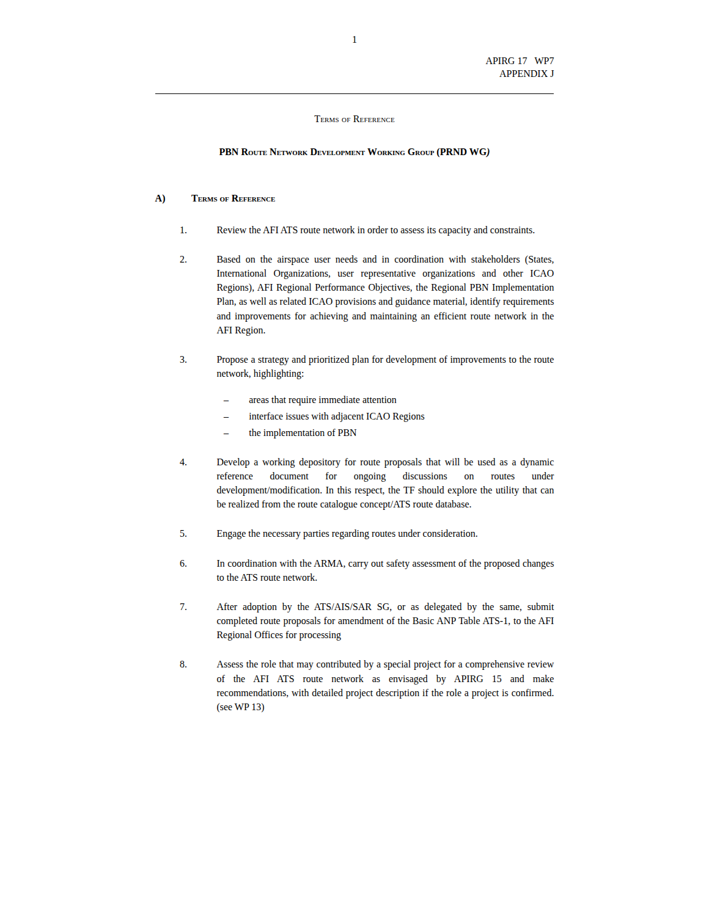1
APIRG 17 WP7
APPENDIX J
Terms of Reference
PBN Route Network Development Working Group (PRND WG)
A) Terms of Reference
Review the AFI ATS route network in order to assess its capacity and constraints.
Based on the airspace user needs and in coordination with stakeholders (States, International Organizations, user representative organizations and other ICAO Regions), AFI Regional Performance Objectives, the Regional PBN Implementation Plan, as well as related ICAO provisions and guidance material, identify requirements and improvements for achieving and maintaining an efficient route network in the AFI Region.
Propose a strategy and prioritized plan for development of improvements to the route network, highlighting:
areas that require immediate attention
interface issues with adjacent ICAO Regions
the implementation of PBN
Develop a working depository for route proposals that will be used as a dynamic reference document for ongoing discussions on routes under development/modification. In this respect, the TF should explore the utility that can be realized from the route catalogue concept/ATS route database.
Engage the necessary parties regarding routes under consideration.
In coordination with the ARMA, carry out safety assessment of the proposed changes to the ATS route network.
After adoption by the ATS/AIS/SAR SG, or as delegated by the same, submit completed route proposals for amendment of the Basic ANP Table ATS-1, to the AFI Regional Offices for processing
Assess the role that may contributed by a special project for a comprehensive review of the AFI ATS route network as envisaged by APIRG 15 and make recommendations, with detailed project description if the role a project is confirmed. (see WP 13)